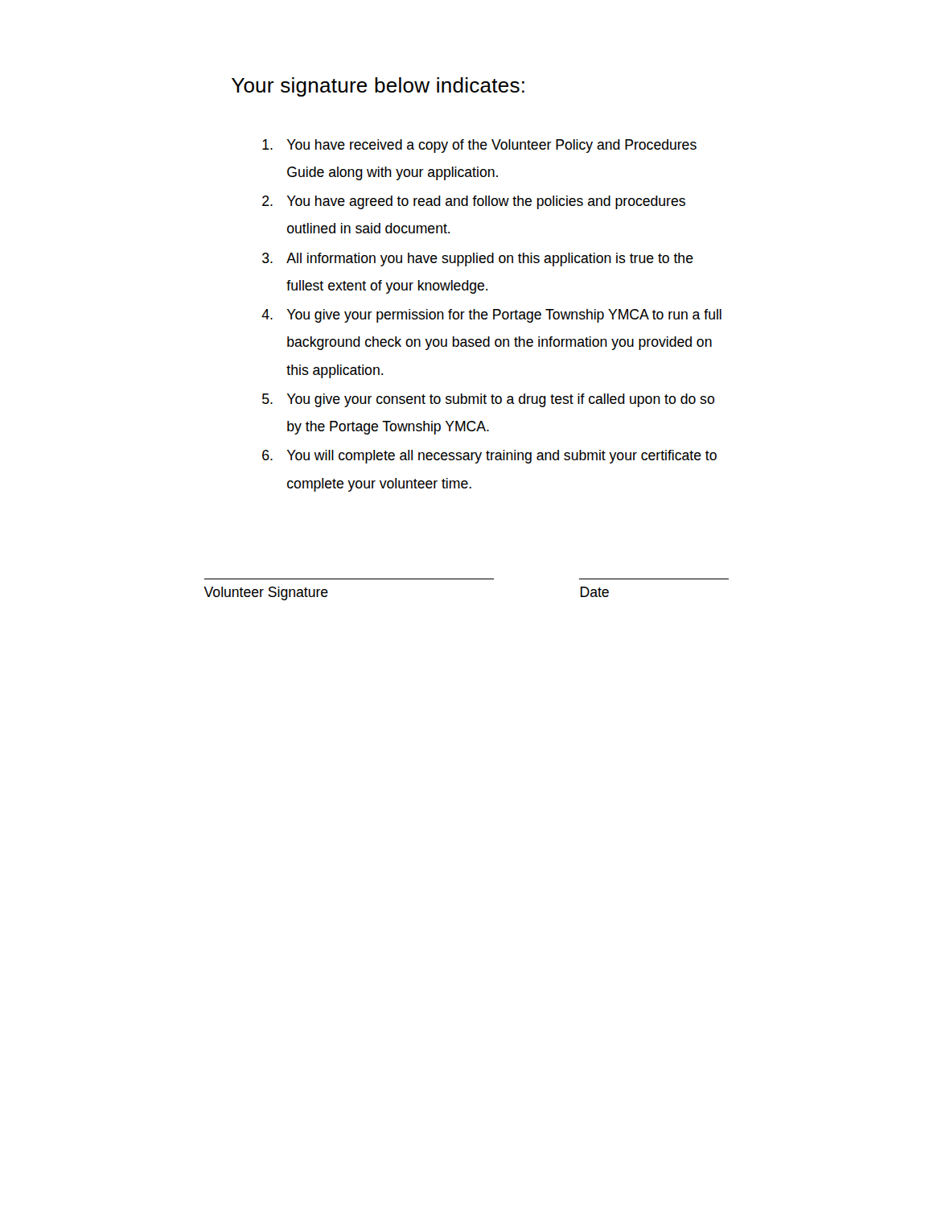Your signature below indicates:
You have received a copy of the Volunteer Policy and Procedures Guide along with your application.
You have agreed to read and follow the policies and procedures outlined in said document.
All information you have supplied on this application is true to the fullest extent of your knowledge.
You give your permission for the Portage Township YMCA to run a full background check on you based on the information you provided on this application.
You give your consent to submit to a drug test if called upon to do so by the Portage Township YMCA.
You will complete all necessary training and submit your certificate to complete your volunteer time.
Volunteer Signature
Date